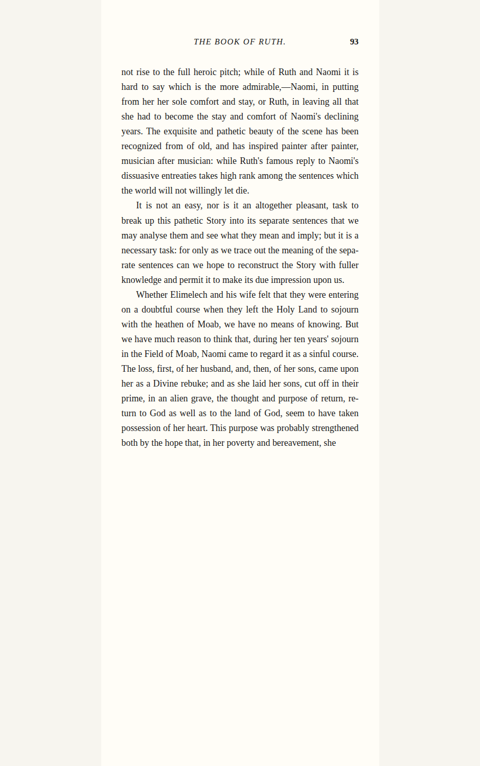The Book of Ruth. 93
not rise to the full heroic pitch; while of Ruth and Naomi it is hard to say which is the more admirable,—Naomi, in putting from her her sole comfort and stay, or Ruth, in leaving all that she had to become the stay and comfort of Naomi's declining years. The exquisite and pathetic beauty of the scene has been recognized from of old, and has inspired painter after painter, musician after musician: while Ruth's famous reply to Naomi's dissuasive entreaties takes high rank among the sentences which the world will not willingly let die.
It is not an easy, nor is it an altogether pleasant, task to break up this pathetic Story into its separate sentences that we may analyse them and see what they mean and imply; but it is a necessary task: for only as we trace out the meaning of the separate sentences can we hope to reconstruct the Story with fuller knowledge and permit it to make its due impression upon us.
Whether Elimelech and his wife felt that they were entering on a doubtful course when they left the Holy Land to sojourn with the heathen of Moab, we have no means of knowing. But we have much reason to think that, during her ten years' sojourn in the Field of Moab, Naomi came to regard it as a sinful course. The loss, first, of her husband, and, then, of her sons, came upon her as a Divine rebuke; and as she laid her sons, cut off in their prime, in an alien grave, the thought and purpose of return, return to God as well as to the land of God, seem to have taken possession of her heart. This purpose was probably strengthened both by the hope that, in her poverty and bereavement, she